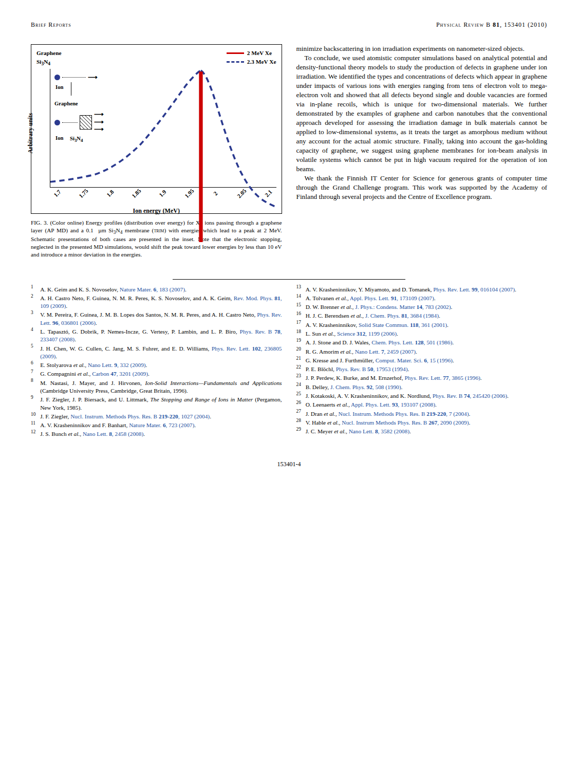Brief Reports
Physical Review B 81, 153401 (2010)
Graphene
Si3N4
2 MeV Xe
2.3 MeV Xe
Arbitrary units
⟶
Ion
Graphene
⟶
⟶
⟶
Ion
Si3N4
1.7 1.75 1.8 1.85 1.9 1.95 2 2.05 2.1
Ion energy (MeV)
FIG. 3. (Color online) Energy profiles (distribution over energy) for Xe ions passing through a graphene layer (AP MD) and a 0.1 µm Si3N4 membrane (trim) with energies which lead to a peak at 2 MeV. Schematic presentations of both cases are presented in the inset. Note that the electronic stopping, neglected in the presented MD simulations, would shift the peak toward lower energies by less than 10 eV and introduce a minor deviation in the energies.
minimize backscattering in ion irradiation experiments on nanometer-sized objects.
To conclude, we used atomistic computer simulations based on analytical potential and density-functional theory models to study the production of defects in graphene under ion irradiation. We identified the types and concentrations of defects which appear in graphene under impacts of various ions with energies ranging from tens of electron volt to mega-electron volt and showed that all defects beyond single and double vacancies are formed via in-plane recoils, which is unique for two-dimensional materials. We further demonstrated by the examples of graphene and carbon nanotubes that the conventional approach developed for assessing the irradiation damage in bulk materials cannot be applied to low-dimensional systems, as it treats the target as amorphous medium without any account for the actual atomic structure. Finally, taking into account the gas-holding capacity of graphene, we suggest using graphene membranes for ion-beam analysis in volatile systems which cannot be put in high vacuum required for the operation of ion beams.
We thank the Finnish IT Center for Science for generous grants of computer time through the Grand Challenge program. This work was supported by the Academy of Finland through several projects and the Centre of Excellence program.
A. K. Geim and K. S. Novoselov, Nature Mater. 6, 183 (2007).
A. H. Castro Neto, F. Guinea, N. M. R. Peres, K. S. Novoselov, and A. K. Geim, Rev. Mod. Phys. 81, 109 (2009).
V. M. Pereira, F. Guinea, J. M. B. Lopes dos Santos, N. M. R. Peres, and A. H. Castro Neto, Phys. Rev. Lett. 96, 036801 (2006).
L. Tapasztó, G. Dobrik, P. Nemes-Incze, G. Vertesy, P. Lambin, and L. P. Biro, Phys. Rev. B 78, 233407 (2008).
J. H. Chen, W. G. Cullen, C. Jang, M. S. Fuhrer, and E. D. Williams, Phys. Rev. Lett. 102, 236805 (2009).
E. Stolyarova et al., Nano Lett. 9, 332 (2009).
G. Compagnini et al., Carbon 47, 3201 (2009).
M. Nastasi, J. Mayer, and J. Hirvonen, Ion-Solid Interactions—Fundamentals and Applications (Cambridge University Press, Cambridge, Great Britain, 1996).
J. F. Ziegler, J. P. Biersack, and U. Littmark, The Stopping and Range of Ions in Matter (Pergamon, New York, 1985).
J. F. Ziegler, Nucl. Instrum. Methods Phys. Res. B 219-220, 1027 (2004).
A. V. Krasheninnikov and F. Banhart, Nature Mater. 6, 723 (2007).
J. S. Bunch et al., Nano Lett. 8, 2458 (2008).
A. V. Krasheninnikov, Y. Miyamoto, and D. Tomanek, Phys. Rev. Lett. 99, 016104 (2007).
A. Tolvanen et al., Appl. Phys. Lett. 91, 173109 (2007).
D. W. Brenner et al., J. Phys.: Condens. Matter 14, 783 (2002).
H. J. C. Berendsen et al., J. Chem. Phys. 81, 3684 (1984).
A. V. Krasheninnikov, Solid State Commun. 118, 361 (2001).
L. Sun et al., Science 312, 1199 (2006).
A. J. Stone and D. J. Wales, Chem. Phys. Lett. 128, 501 (1986).
R. G. Amorim et al., Nano Lett. 7, 2459 (2007).
G. Kresse and J. Furthmüller, Comput. Mater. Sci. 6, 15 (1996).
P. E. Blöchl, Phys. Rev. B 50, 17953 (1994).
J. P. Perdew, K. Burke, and M. Ernzerhof, Phys. Rev. Lett. 77, 3865 (1996).
B. Delley, J. Chem. Phys. 92, 508 (1990).
J. Kotakoski, A. V. Krasheninnikov, and K. Nordlund, Phys. Rev. B 74, 245420 (2006).
O. Leenaerts et al., Appl. Phys. Lett. 93, 193107 (2008).
J. Dran et al., Nucl. Instrum. Methods Phys. Res. B 219-220, 7 (2004).
V. Hable et al., Nucl. Instrum Methods Phys. Res. B 267, 2090 (2009).
J. C. Meyer et al., Nano Lett. 8, 3582 (2008).
153401-4